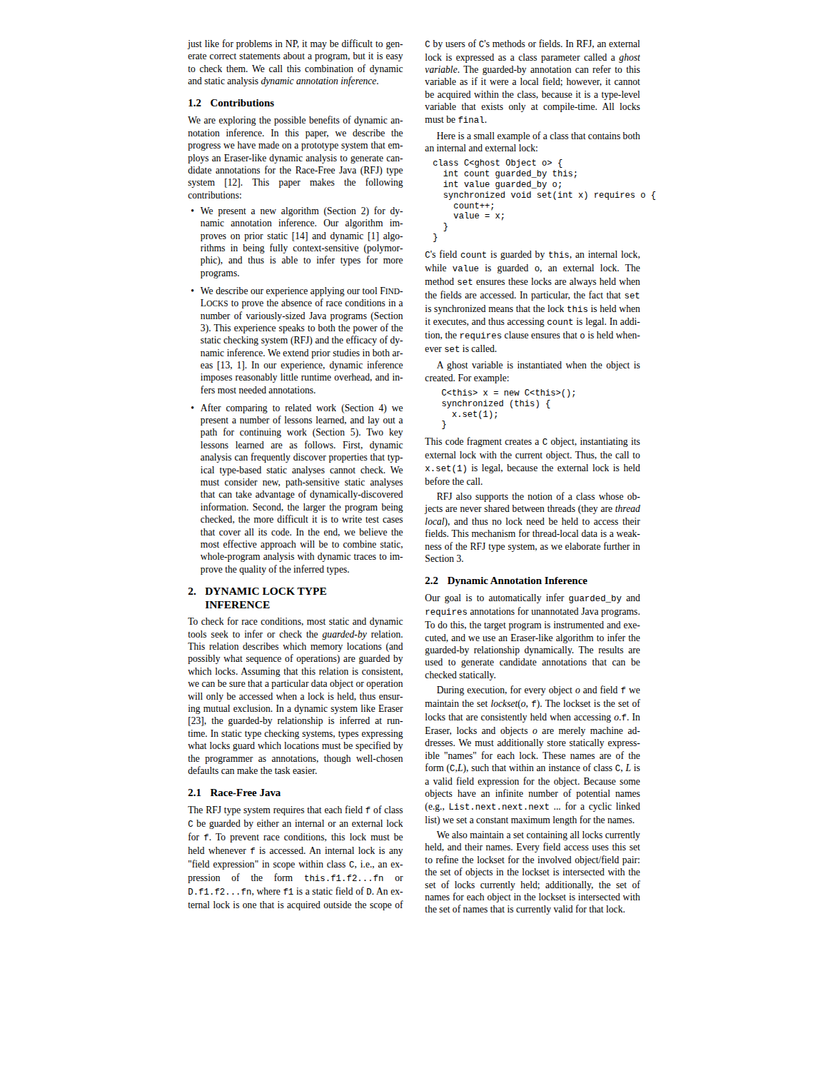just like for problems in NP, it may be difficult to generate correct statements about a program, but it is easy to check them. We call this combination of dynamic and static analysis dynamic annotation inference.
1.2 Contributions
We are exploring the possible benefits of dynamic annotation inference. In this paper, we describe the progress we have made on a prototype system that employs an Eraser-like dynamic analysis to generate candidate annotations for the Race-Free Java (RFJ) type system [12]. This paper makes the following contributions:
We present a new algorithm (Section 2) for dynamic annotation inference. Our algorithm improves on prior static [14] and dynamic [1] algorithms in being fully context-sensitive (polymorphic), and thus is able to infer types for more programs.
We describe our experience applying our tool FIND-LOCKS to prove the absence of race conditions in a number of variously-sized Java programs (Section 3). This experience speaks to both the power of the static checking system (RFJ) and the efficacy of dynamic inference. We extend prior studies in both areas [13, 1]. In our experience, dynamic inference imposes reasonably little runtime overhead, and infers most needed annotations.
After comparing to related work (Section 4) we present a number of lessons learned, and lay out a path for continuing work (Section 5). Two key lessons learned are as follows. First, dynamic analysis can frequently discover properties that typical type-based static analyses cannot check. We must consider new, path-sensitive static analyses that can take advantage of dynamically-discovered information. Second, the larger the program being checked, the more difficult it is to write test cases that cover all its code. In the end, we believe the most effective approach will be to combine static, whole-program analysis with dynamic traces to improve the quality of the inferred types.
2. DYNAMIC LOCK TYPE
INFERENCE
To check for race conditions, most static and dynamic tools seek to infer or check the guarded-by relation. This relation describes which memory locations (and possibly what sequence of operations) are guarded by which locks. Assuming that this relation is consistent, we can be sure that a particular data object or operation will only be accessed when a lock is held, thus ensuring mutual exclusion. In a dynamic system like Eraser [23], the guarded-by relationship is inferred at run-time. In static type checking systems, types expressing what locks guard which locations must be specified by the programmer as annotations, though well-chosen defaults can make the task easier.
2.1 Race-Free Java
The RFJ type system requires that each field f of class C be guarded by either an internal or an external lock for f. To prevent race conditions, this lock must be held whenever f is accessed. An internal lock is any "field expression" in scope within class C, i.e., an expression of the form this.f1.f2...fn or D.f1.f2...fn, where f1 is a static field of D. An external lock is one that is acquired outside the scope of C by users of C's methods or fields. In RFJ, an external lock is expressed as a class parameter called a ghost variable. The guarded-by annotation can refer to this variable as if it were a local field; however, it cannot be acquired within the class, because it is a type-level variable that exists only at compile-time. All locks must be final.
Here is a small example of a class that contains both an internal and external lock:
class C<ghost Object o> {
  int count guarded_by this;
  int value guarded_by o;
  synchronized void set(int x) requires o {
    count++;
    value = x;
  }
}
C's field count is guarded by this, an internal lock, while value is guarded o, an external lock. The method set ensures these locks are always held when the fields are accessed. In particular, the fact that set is synchronized means that the lock this is held when it executes, and thus accessing count is legal. In addition, the requires clause ensures that o is held whenever set is called.
A ghost variable is instantiated when the object is created. For example:
C<this> x = new C<this>();
synchronized (this) {
  x.set(1);
}
This code fragment creates a C object, instantiating its external lock with the current object. Thus, the call to x.set(1) is legal, because the external lock is held before the call.
RFJ also supports the notion of a class whose objects are never shared between threads (they are thread local), and thus no lock need be held to access their fields. This mechanism for thread-local data is a weakness of the RFJ type system, as we elaborate further in Section 3.
2.2 Dynamic Annotation Inference
Our goal is to automatically infer guarded_by and requires annotations for unannotated Java programs. To do this, the target program is instrumented and executed, and we use an Eraser-like algorithm to infer the guarded-by relationship dynamically. The results are used to generate candidate annotations that can be checked statically.
During execution, for every object o and field f we maintain the set lockset(o, f). The lockset is the set of locks that are consistently held when accessing o.f. In Eraser, locks and objects o are merely machine addresses. We must additionally store statically expressible "names" for each lock. These names are of the form (C,L), such that within an instance of class C, L is a valid field expression for the object. Because some objects have an infinite number of potential names (e.g., List.next.next.next ... for a cyclic linked list) we set a constant maximum length for the names.
We also maintain a set containing all locks currently held, and their names. Every field access uses this set to refine the lockset for the involved object/field pair: the set of objects in the lockset is intersected with the set of locks currently held; additionally, the set of names for each object in the lockset is intersected with the set of names that is currently valid for that lock.